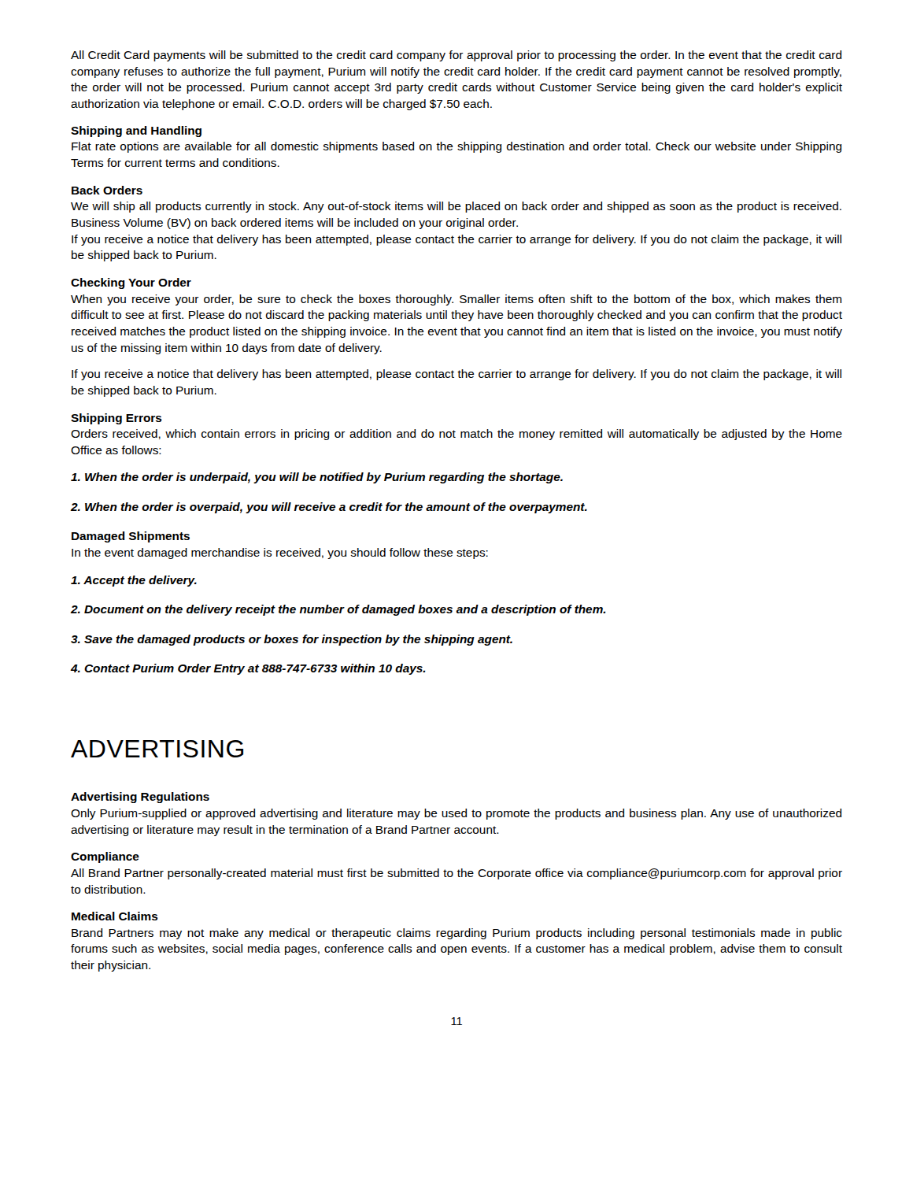All Credit Card payments will be submitted to the credit card company for approval prior to processing the order. In the event that the credit card company refuses to authorize the full payment, Purium will notify the credit card holder. If the credit card payment cannot be resolved promptly, the order will not be processed. Purium cannot accept 3rd party credit cards without Customer Service being given the card holder's explicit authorization via telephone or email. C.O.D. orders will be charged $7.50 each.
Shipping and Handling
Flat rate options are available for all domestic shipments based on the shipping destination and order total. Check our website under Shipping Terms for current terms and conditions.
Back Orders
We will ship all products currently in stock. Any out-of-stock items will be placed on back order and shipped as soon as the product is received. Business Volume (BV) on back ordered items will be included on your original order.
If you receive a notice that delivery has been attempted, please contact the carrier to arrange for delivery. If you do not claim the package, it will be shipped back to Purium.
Checking Your Order
When you receive your order, be sure to check the boxes thoroughly. Smaller items often shift to the bottom of the box, which makes them difficult to see at first. Please do not discard the packing materials until they have been thoroughly checked and you can confirm that the product received matches the product listed on the shipping invoice. In the event that you cannot find an item that is listed on the invoice, you must notify us of the missing item within 10 days from date of delivery.
If you receive a notice that delivery has been attempted, please contact the carrier to arrange for delivery. If you do not claim the package, it will be shipped back to Purium.
Shipping Errors
Orders received, which contain errors in pricing or addition and do not match the money remitted will automatically be adjusted by the Home Office as follows:
1. When the order is underpaid, you will be notified by Purium regarding the shortage.
2. When the order is overpaid, you will receive a credit for the amount of the overpayment.
Damaged Shipments
In the event damaged merchandise is received, you should follow these steps:
1. Accept the delivery.
2. Document on the delivery receipt the number of damaged boxes and a description of them.
3. Save the damaged products or boxes for inspection by the shipping agent.
4. Contact Purium Order Entry at 888-747-6733 within 10 days.
ADVERTISING
Advertising Regulations
Only Purium-supplied or approved advertising and literature may be used to promote the products and business plan. Any use of unauthorized advertising or literature may result in the termination of a Brand Partner account.
Compliance
All Brand Partner personally-created material must first be submitted to the Corporate office via compliance@puriumcorp.com for approval prior to distribution.
Medical Claims
Brand Partners may not make any medical or therapeutic claims regarding Purium products including personal testimonials made in public forums such as websites, social media pages, conference calls and open events. If a customer has a medical problem, advise them to consult their physician.
11